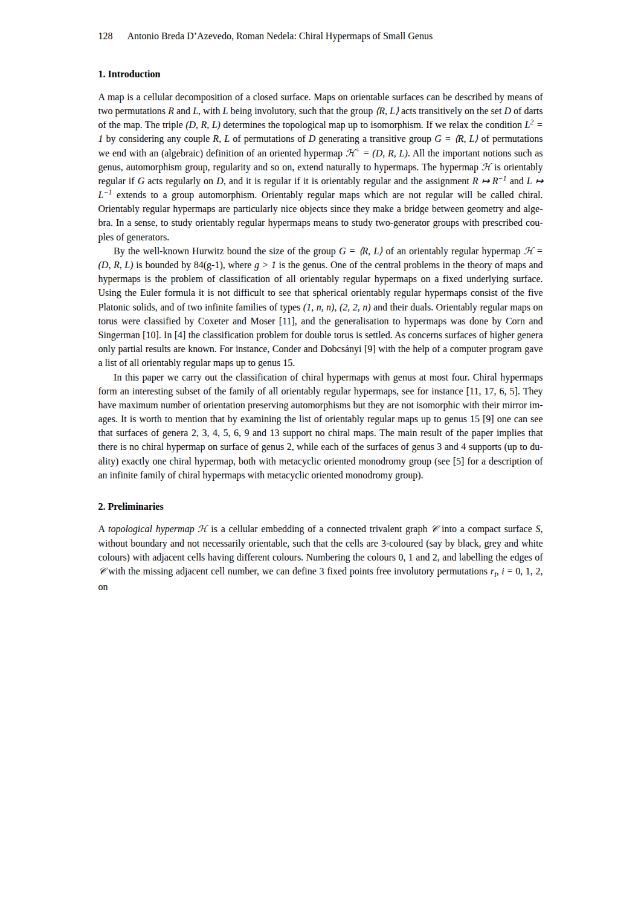128 Antonio Breda D’Azevedo, Roman Nedela: Chiral Hypermaps of Small Genus
1. Introduction
A map is a cellular decomposition of a closed surface. Maps on orientable surfaces can be described by means of two permutations R and L, with L being involutory, such that the group ⟨R, L⟩ acts transitively on the set D of darts of the map. The triple (D, R, L) determines the topological map up to isomorphism. If we relax the condition L2 = 1 by considering any couple R, L of permutations of D generating a transitive group G = ⟨R, L⟩ of permutations we end with an (algebraic) definition of an oriented hypermap ℋ+ = (D, R, L). All the important notions such as genus, automorphism group, regularity and so on, extend naturally to hypermaps. The hypermap ℋ is orientably regular if G acts regularly on D, and it is regular if it is orientably regular and the assignment R ↦ R−1 and L ↦ L−1 extends to a group automorphism. Orientably regular maps which are not regular will be called chiral. Orientably regular hypermaps are particularly nice objects since they make a bridge between geometry and algebra. In a sense, to study orientably regular hypermaps means to study two-generator groups with prescribed couples of generators.
By the well-known Hurwitz bound the size of the group G = ⟨R, L⟩ of an orientably regular hypermap ℋ = (D, R, L) is bounded by 84(g-1), where g > 1 is the genus. One of the central problems in the theory of maps and hypermaps is the problem of classification of all orientably regular hypermaps on a fixed underlying surface. Using the Euler formula it is not difficult to see that spherical orientably regular hypermaps consist of the five Platonic solids, and of two infinite families of types (1, n, n), (2, 2, n) and their duals. Orientably regular maps on torus were classified by Coxeter and Moser [11], and the generalisation to hypermaps was done by Corn and Singerman [10]. In [4] the classification problem for double torus is settled. As concerns surfaces of higher genera only partial results are known. For instance, Conder and Dobcsányi [9] with the help of a computer program gave a list of all orientably regular maps up to genus 15.
In this paper we carry out the classification of chiral hypermaps with genus at most four. Chiral hypermaps form an interesting subset of the family of all orientably regular hypermaps, see for instance [11, 17, 6, 5]. They have maximum number of orientation preserving automorphisms but they are not isomorphic with their mirror images. It is worth to mention that by examining the list of orientably regular maps up to genus 15 [9] one can see that surfaces of genera 2, 3, 4, 5, 6, 9 and 13 support no chiral maps. The main result of the paper implies that there is no chiral hypermap on surface of genus 2, while each of the surfaces of genus 3 and 4 supports (up to duality) exactly one chiral hypermap, both with metacyclic oriented monodromy group (see [5] for a description of an infinite family of chiral hypermaps with metacyclic oriented monodromy group).
2. Preliminaries
A topological hypermap ℋ is a cellular embedding of a connected trivalent graph 𝒞 into a compact surface S, without boundary and not necessarily orientable, such that the cells are 3-coloured (say by black, grey and white colours) with adjacent cells having different colours. Numbering the colours 0, 1 and 2, and labelling the edges of 𝒞 with the missing adjacent cell number, we can define 3 fixed points free involutory permutations ri, i = 0, 1, 2, on